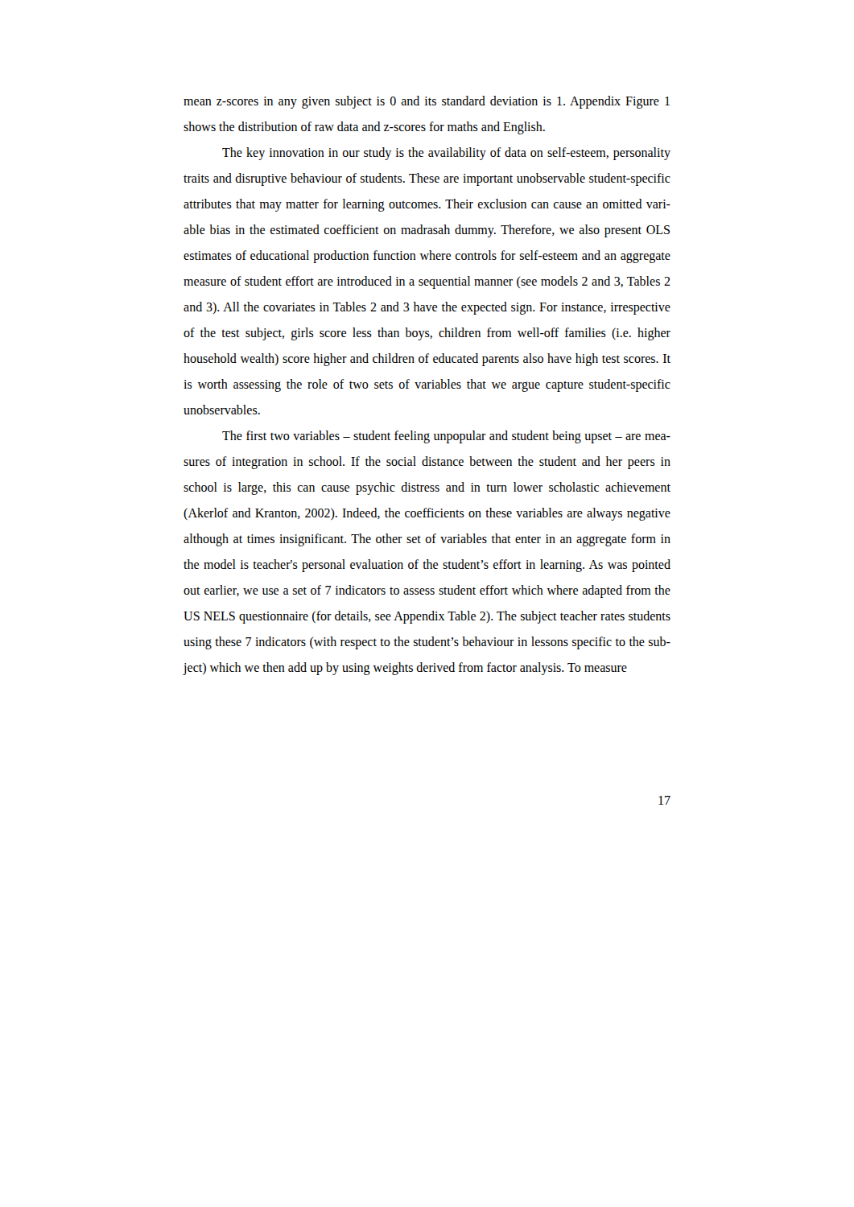mean z-scores in any given subject is 0 and its standard deviation is 1. Appendix Figure 1 shows the distribution of raw data and z-scores for maths and English.
The key innovation in our study is the availability of data on self-esteem, personality traits and disruptive behaviour of students. These are important unobservable student-specific attributes that may matter for learning outcomes. Their exclusion can cause an omitted variable bias in the estimated coefficient on madrasah dummy. Therefore, we also present OLS estimates of educational production function where controls for self-esteem and an aggregate measure of student effort are introduced in a sequential manner (see models 2 and 3, Tables 2 and 3). All the covariates in Tables 2 and 3 have the expected sign. For instance, irrespective of the test subject, girls score less than boys, children from well-off families (i.e. higher household wealth) score higher and children of educated parents also have high test scores. It is worth assessing the role of two sets of variables that we argue capture student-specific unobservables.
The first two variables – student feeling unpopular and student being upset – are measures of integration in school. If the social distance between the student and her peers in school is large, this can cause psychic distress and in turn lower scholastic achievement (Akerlof and Kranton, 2002). Indeed, the coefficients on these variables are always negative although at times insignificant. The other set of variables that enter in an aggregate form in the model is teacher's personal evaluation of the student’s effort in learning. As was pointed out earlier, we use a set of 7 indicators to assess student effort which where adapted from the US NELS questionnaire (for details, see Appendix Table 2). The subject teacher rates students using these 7 indicators (with respect to the student’s behaviour in lessons specific to the subject) which we then add up by using weights derived from factor analysis. To measure
17